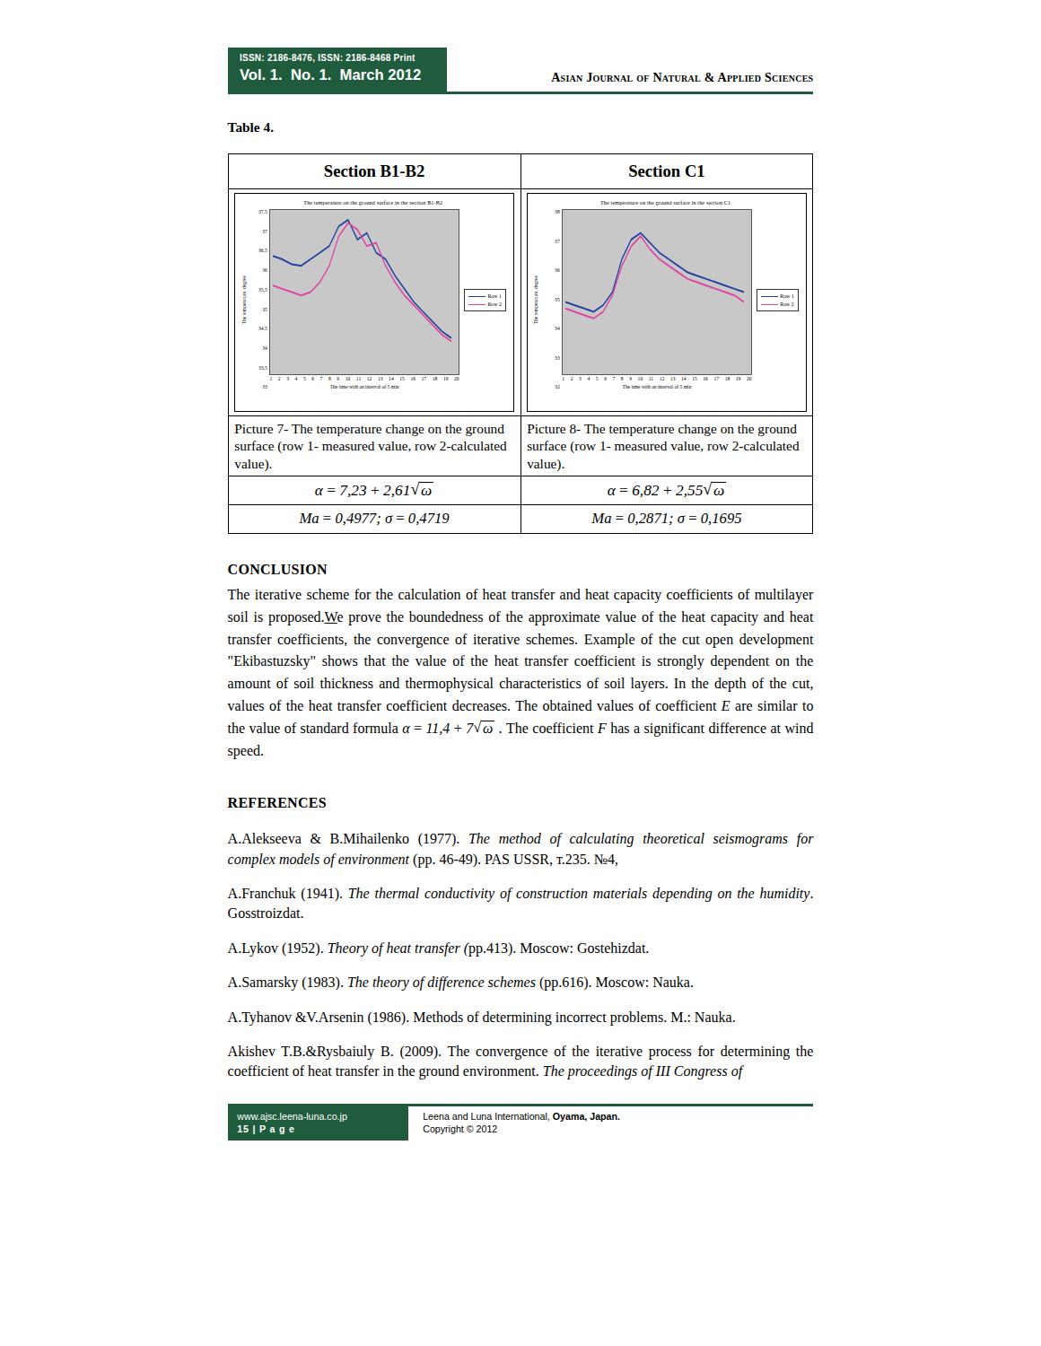ISSN: 2186-8476, ISSN: 2186-8468 Print
Vol. 1. No. 1. March 2012
Asian Journal of Natural & Applied Sciences
Table 4.
| Section B1-B2 | Section C1 |
| --- | --- |
| The temperature on the ground surface in the section B1-B2 The temperature, degree 37,5 37 36,5 36 35,5 35 34,5 34 33,5 33 1 2 3 4 5 6 7 8 9 10 11 12 13 14 15 16 17 18 19 20 The time with an interval of 5 min Row 1 Row 2 | The temperature on the ground surface in the section C1 The temperature, degree 38 37 36 35 34 33 32 1 2 3 4 5 6 7 8 9 10 11 12 13 14 15 16 17 18 19 20 The time with an interval of 5 min Row 1 Row 2 |
| Picture 7- The temperature change on the ground surface (row 1- measured value, row 2-calculated value). | Picture 8- The temperature change on the ground surface (row 1- measured value, row 2-calculated value). |
| α = 7,23 + 2,61 ω | α = 6,82 + 2,55 ω |
| Ma = 0,4977; σ = 0,4719 | Ma = 0,2871; σ = 0,1695 |
CONCLUSION
The iterative scheme for the calculation of heat transfer and heat capacity coefficients of multilayer soil is proposed.We prove the boundedness of the approximate value of the heat capacity and heat transfer coefficients, the convergence of iterative schemes. Example of the cut open development "Ekibastuzsky" shows that the value of the heat transfer coefficient is strongly dependent on the amount of soil thickness and thermophysical characteristics of soil layers. In the depth of the cut, values of the heat transfer coefficient decreases. The obtained values of coefficient E are similar to the value of standard formula α = 11,4 + 7ω . The coefficient F has a significant difference at wind speed.
REFERENCES
A.Alekseeva & B.Mihailenko (1977). The method of calculating theoretical seismograms for complex models of environment (pp. 46-49). PAS USSR, т.235. №4,
A.Franchuk (1941). The thermal conductivity of construction materials depending on the humidity. Gosstroizdat.
A.Lykov (1952). Theory of heat transfer (pp.413). Moscow: Gostehizdat.
A.Samarsky (1983). The theory of difference schemes (pp.616). Moscow: Nauka.
A.Tyhanov &V.Arsenin (1986). Methods of determining incorrect problems. M.: Nauka.
Akishev T.B.&Rysbaiuly B. (2009). The convergence of the iterative process for determining the coefficient of heat transfer in the ground environment. The proceedings of III Congress of
www.ajsc.leena-luna.co.jp
15 | P a g e
Leena and Luna International, Oyama, Japan.
Copyright © 2012